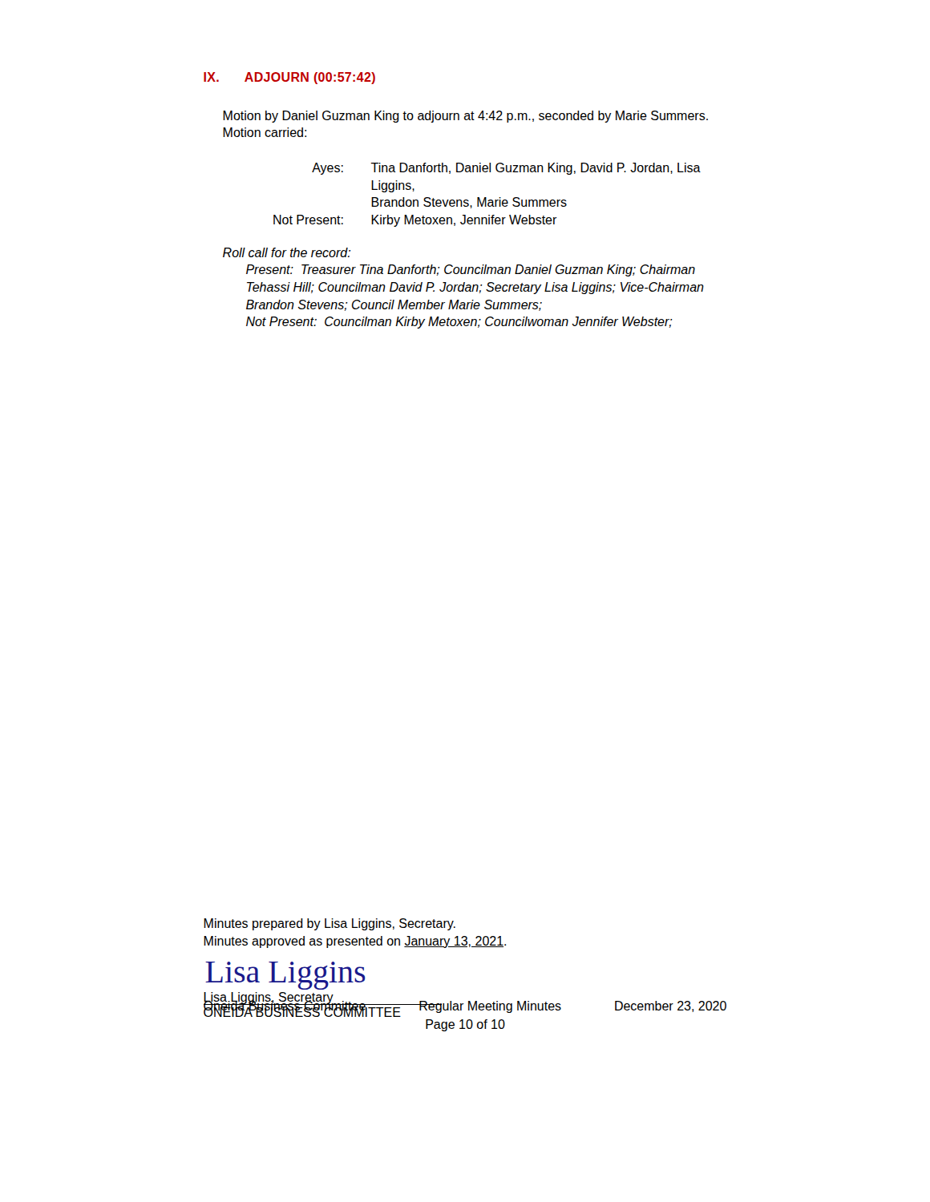IX. ADJOURN (00:57:42)
Motion by Daniel Guzman King to adjourn at 4:42 p.m., seconded by Marie Summers. Motion carried:
| Ayes: | Tina Danforth, Daniel Guzman King, David P. Jordan, Lisa Liggins, Brandon Stevens, Marie Summers |
| Not Present: | Kirby Metoxen, Jennifer Webster |
Roll call for the record:
Present: Treasurer Tina Danforth; Councilman Daniel Guzman King; Chairman Tehassi Hill; Councilman David P. Jordan; Secretary Lisa Liggins; Vice-Chairman Brandon Stevens; Council Member Marie Summers;
Not Present: Councilman Kirby Metoxen; Councilwoman Jennifer Webster;
Minutes prepared by Lisa Liggins, Secretary.
Minutes approved as presented on January 13, 2021.
Lisa Liggins Lisa Liggins, Secretary
ONEIDA BUSINESS COMMITTEE
Oneida Business Committee
Regular Meeting Minutes
December 23, 2020
Page 10 of 10